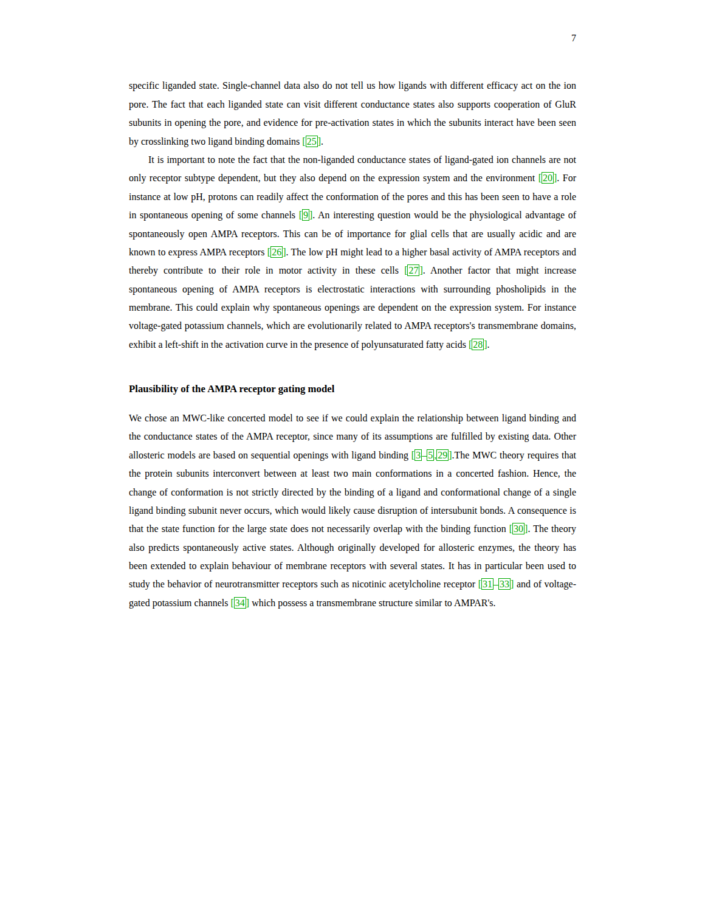7
specific liganded state. Single-channel data also do not tell us how ligands with different efficacy act on the ion pore. The fact that each liganded state can visit different conductance states also supports cooperation of GluR subunits in opening the pore, and evidence for pre-activation states in which the subunits interact have been seen by crosslinking two ligand binding domains [25].
It is important to note the fact that the non-liganded conductance states of ligand-gated ion channels are not only receptor subtype dependent, but they also depend on the expression system and the environment [20]. For instance at low pH, protons can readily affect the conformation of the pores and this has been seen to have a role in spontaneous opening of some channels [9]. An interesting question would be the physiological advantage of spontaneously open AMPA receptors. This can be of importance for glial cells that are usually acidic and are known to express AMPA receptors [26]. The low pH might lead to a higher basal activity of AMPA receptors and thereby contribute to their role in motor activity in these cells [27]. Another factor that might increase spontaneous opening of AMPA receptors is electrostatic interactions with surrounding phosholipids in the membrane. This could explain why spontaneous openings are dependent on the expression system. For instance voltage-gated potassium channels, which are evolutionarily related to AMPA receptors's transmembrane domains, exhibit a left-shift in the activation curve in the presence of polyunsaturated fatty acids [28].
Plausibility of the AMPA receptor gating model
We chose an MWC-like concerted model to see if we could explain the relationship between ligand binding and the conductance states of the AMPA receptor, since many of its assumptions are fulfilled by existing data. Other allosteric models are based on sequential openings with ligand binding [3–5,29].The MWC theory requires that the protein subunits interconvert between at least two main conformations in a concerted fashion. Hence, the change of conformation is not strictly directed by the binding of a ligand and conformational change of a single ligand binding subunit never occurs, which would likely cause disruption of intersubunit bonds. A consequence is that the state function for the large state does not necessarily overlap with the binding function [30]. The theory also predicts spontaneously active states. Although originally developed for allosteric enzymes, the theory has been extended to explain behaviour of membrane receptors with several states. It has in particular been used to study the behavior of neurotransmitter receptors such as nicotinic acetylcholine receptor [31–33] and of voltage-gated potassium channels [34] which possess a transmembrane structure similar to AMPAR's.